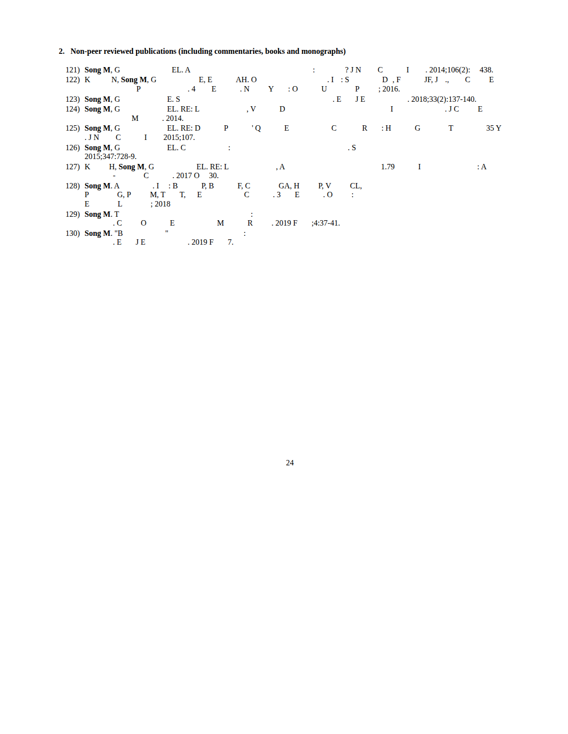2. Non-peer reviewed publications (including commentaries, books and monographs)
121) Song M, G EL. A : ? J N C I . 2014;106(2): 438.
122) K N, Song M, G E, E AH. O . I : S D , F JF, J ., C E P . 4 E . N Y : O U P ; 2016.
123) Song M, G E. S . E J E . 2018;33(2):137-140.
124) Song M, G EL. RE: L , V D I . J C E M . 2014.
125) Song M, G EL. RE: D P ' Q E C R : H G T 35 Y . J N C I 2015;107.
126) Song M, G EL. C : . S
2015;347:728-9.
127) K H, Song M, G EL. RE: L , A 1.79 I : A
- C . 2017 O 30.
128) Song M. A . I : B P, B F, C GA, H P, V CL,
P G, P M, T T, E C . 3 E . O :
E L ; 2018
129) Song M. T :
. C O E M R . 2019 F ;4:37-41.
130) Song M. "B " :
. E J E . 2019 F 7.
24